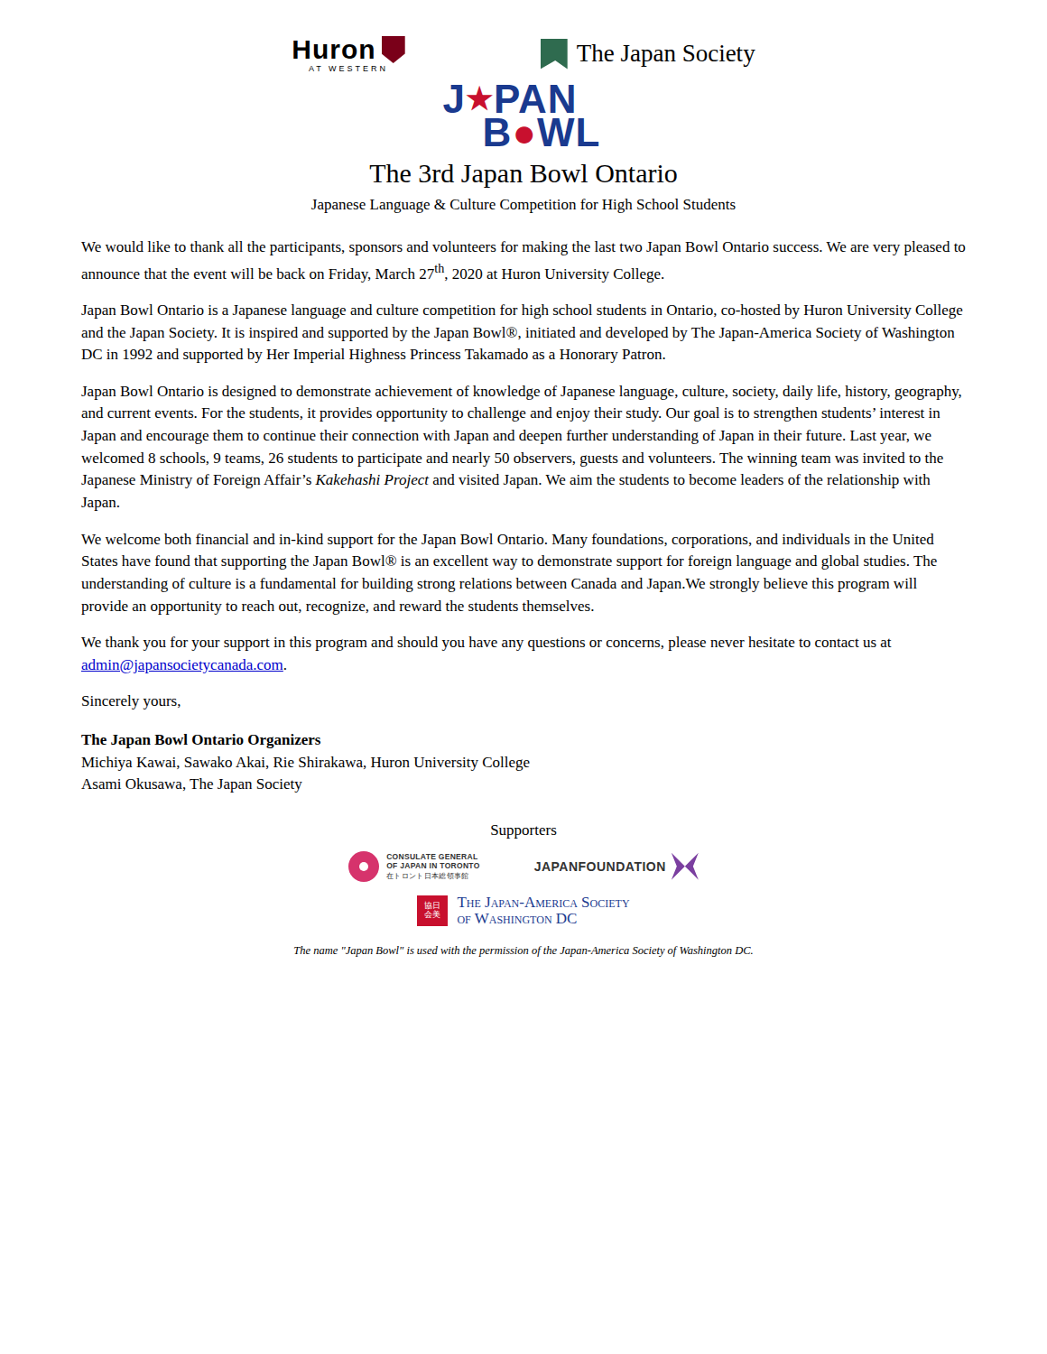Huron
AT WESTERN
The Japan Society
J★PAN
B●WL
The 3rd Japan Bowl Ontario
Japanese Language & Culture Competition for High School Students
We would like to thank all the participants, sponsors and volunteers for making the last two Japan Bowl Ontario success. We are very pleased to announce that the event will be back on Friday, March 27th, 2020 at Huron University College.
Japan Bowl Ontario is a Japanese language and culture competition for high school students in Ontario, co-hosted by Huron University College and the Japan Society. It is inspired and supported by the Japan Bowl®, initiated and developed by The Japan-America Society of Washington DC in 1992 and supported by Her Imperial Highness Princess Takamado as a Honorary Patron.
Japan Bowl Ontario is designed to demonstrate achievement of knowledge of Japanese language, culture, society, daily life, history, geography, and current events. For the students, it provides opportunity to challenge and enjoy their study. Our goal is to strengthen students’ interest in Japan and encourage them to continue their connection with Japan and deepen further understanding of Japan in their future. Last year, we welcomed 8 schools, 9 teams, 26 students to participate and nearly 50 observers, guests and volunteers. The winning team was invited to the Japanese Ministry of Foreign Affair’s Kakehashi Project and visited Japan. We aim the students to become leaders of the relationship with Japan.
We welcome both financial and in-kind support for the Japan Bowl Ontario. Many foundations, corporations, and individuals in the United States have found that supporting the Japan Bowl® is an excellent way to demonstrate support for foreign language and global studies. The understanding of culture is a fundamental for building strong relations between Canada and Japan.We strongly believe this program will provide an opportunity to reach out, recognize, and reward the students themselves.
We thank you for your support in this program and should you have any questions or concerns, please never hesitate to contact us at admin@japansocietycanada.com.
Sincerely yours,
The Japan Bowl Ontario Organizers
Michiya Kawai, Sawako Akai, Rie Shirakawa, Huron University College
Asami Okusawa, The Japan Society
Supporters
CONSULATE GENERAL
OF JAPAN IN TORONTO
在トロント日本総領事館
JAPANFOUNDATION
協日
会美
The Japan-America Society
of Washington DC
The name "Japan Bowl" is used with the permission of the Japan-America Society of Washington DC.